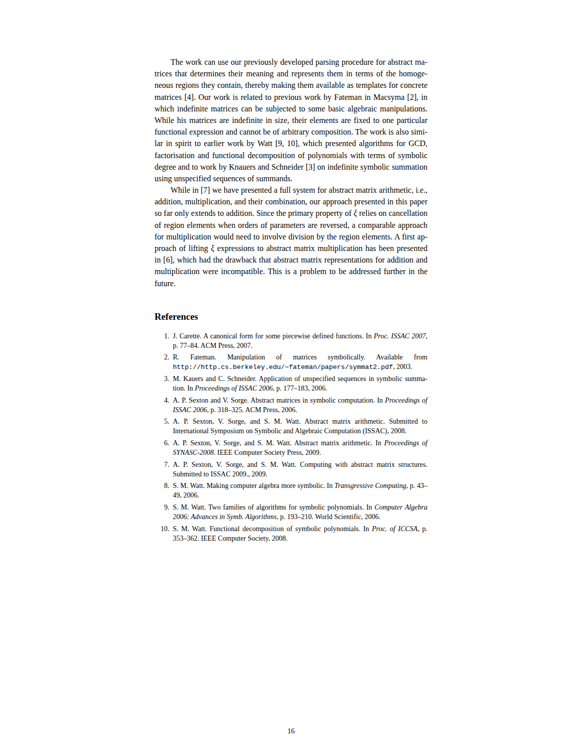The work can use our previously developed parsing procedure for abstract matrices that determines their meaning and represents them in terms of the homogeneous regions they contain, thereby making them available as templates for concrete matrices [4]. Our work is related to previous work by Fateman in Macsyma [2], in which indefinite matrices can be subjected to some basic algebraic manipulations. While his matrices are indefinite in size, their elements are fixed to one particular functional expression and cannot be of arbitrary composition. The work is also similar in spirit to earlier work by Watt [9, 10], which presented algorithms for GCD, factorisation and functional decomposition of polynomials with terms of symbolic degree and to work by Knauers and Schneider [3] on indefinite symbolic summation using unspecified sequences of summands.
While in [7] we have presented a full system for abstract matrix arithmetic, i.e., addition, multiplication, and their combination, our approach presented in this paper so far only extends to addition. Since the primary property of ξ relies on cancellation of region elements when orders of parameters are reversed, a comparable approach for multiplication would need to involve division by the region elements. A first approach of lifting ξ expressions to abstract matrix multiplication has been presented in [6], which had the drawback that abstract matrix representations for addition and multiplication were incompatible. This is a problem to be addressed further in the future.
References
1. J. Carette. A canonical form for some piecewise defined functions. In Proc. ISSAC 2007, p. 77–84. ACM Press, 2007.
2. R. Fateman. Manipulation of matrices symbolically. Available from http://http.cs.berkeley.edu/~fateman/papers/symmat2.pdf, 2003.
3. M. Kauers and C. Schneider. Application of unspecified sequences in symbolic summation. In Proceedings of ISSAC 2006, p. 177–183, 2006.
4. A. P. Sexton and V. Sorge. Abstract matrices in symbolic computation. In Proceedings of ISSAC 2006, p. 318–325. ACM Press, 2006.
5. A. P. Sexton, V. Sorge, and S. M. Watt. Abstract matrix arithmetic. Submitted to International Symposium on Symbolic and Algebraic Computation (ISSAC), 2008.
6. A. P. Sexton, V. Sorge, and S. M. Watt. Abstract matrix arithmetic. In Proceedings of SYNASC-2008. IEEE Computer Society Press, 2009.
7. A. P. Sexton, V. Sorge, and S. M. Watt. Computing with abstract matrix structures. Submitted to ISSAC 2009., 2009.
8. S. M. Watt. Making computer algebra more symbolic. In Transgressive Computing, p. 43–49, 2006.
9. S. M. Watt. Two families of algorithms for symbolic polynomials. In Computer Algebra 2006: Advances in Symb. Algorithms, p. 193–210. World Scientific, 2006.
10. S. M. Watt. Functional decomposition of symbolic polynomials. In Proc. of ICCSA, p. 353–362. IEEE Computer Society, 2008.
16